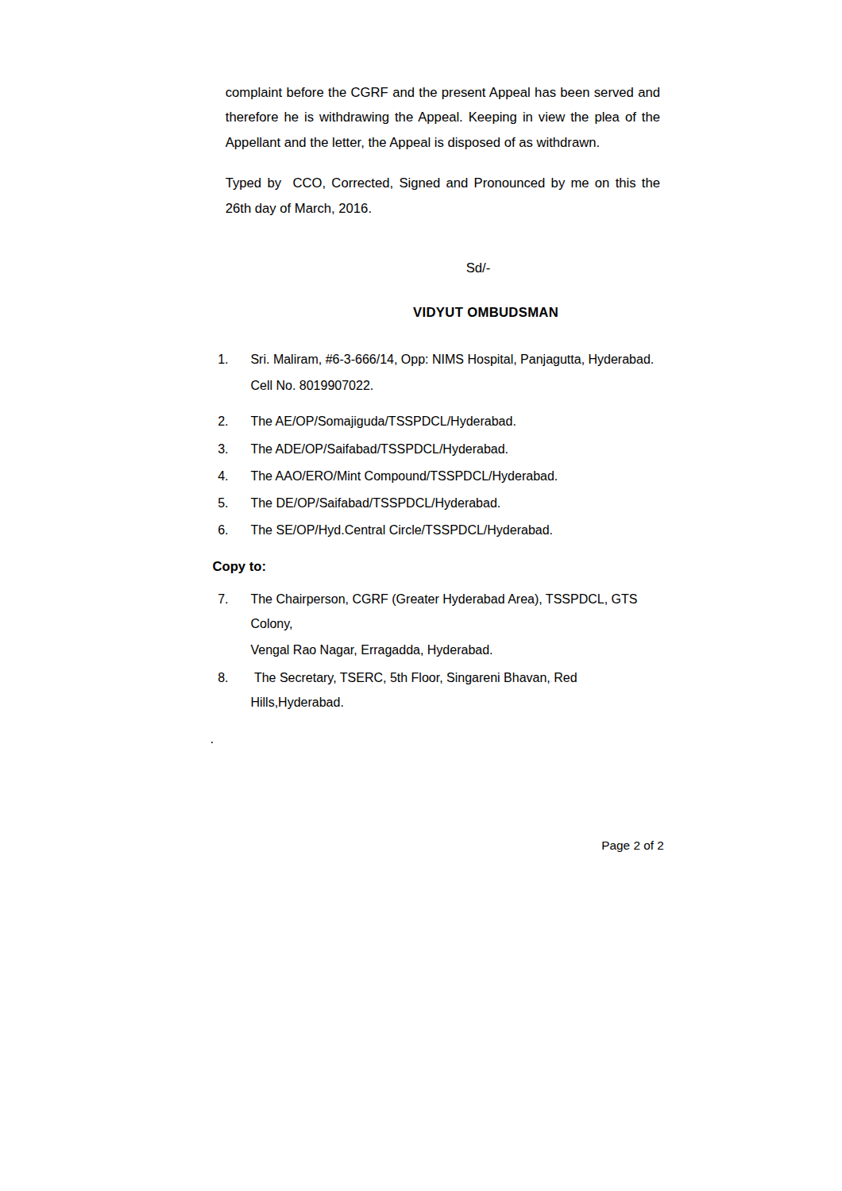complaint before the CGRF and the present Appeal has been served and therefore he is withdrawing the Appeal. Keeping in view the plea of the Appellant and the letter, the Appeal is disposed of as withdrawn.
Typed by CCO, Corrected, Signed and Pronounced by me on this the 26th day of March, 2016.
Sd/-
VIDYUT OMBUDSMAN
1. Sri. Maliram, #6-3-666/14, Opp: NIMS Hospital, Panjagutta, Hyderabad.
Cell No. 8019907022.
2. The AE/OP/Somajiguda/TSSPDCL/Hyderabad.
3. The ADE/OP/Saifabad/TSSPDCL/Hyderabad.
4. The AAO/ERO/Mint Compound/TSSPDCL/Hyderabad.
5. The DE/OP/Saifabad/TSSPDCL/Hyderabad.
6. The SE/OP/Hyd.Central Circle/TSSPDCL/Hyderabad.
Copy to:
7. The Chairperson, CGRF (Greater Hyderabad Area), TSSPDCL, GTS Colony,
Vengal Rao Nagar, Erragadda, Hyderabad.
8. The Secretary, TSERC, 5th Floor, Singareni Bhavan, Red Hills,Hyderabad.
.
Page 2 of 2